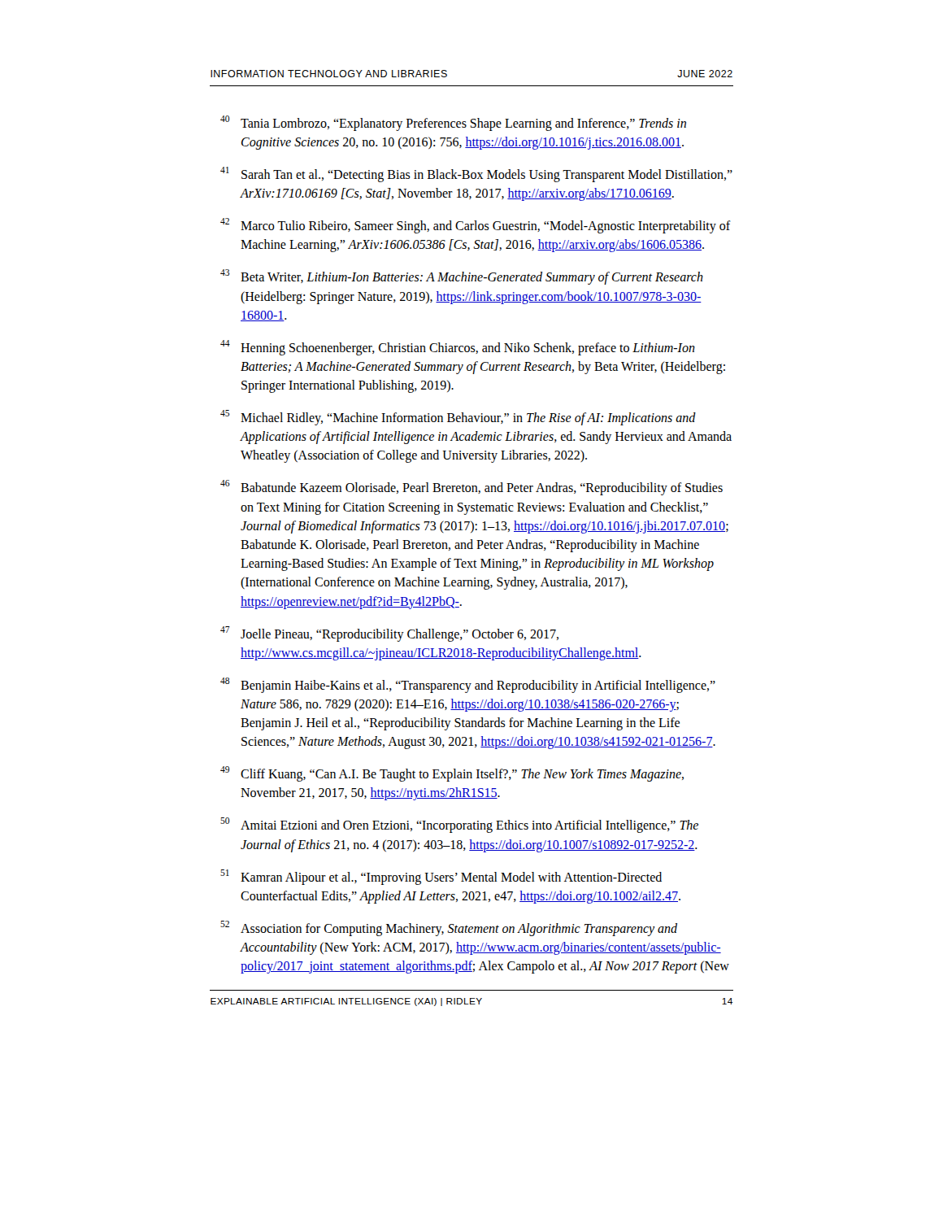Information Technology and Libraries June 2022
40 Tania Lombrozo, “Explanatory Preferences Shape Learning and Inference,” Trends in Cognitive Sciences 20, no. 10 (2016): 756, https://doi.org/10.1016/j.tics.2016.08.001.
41 Sarah Tan et al., “Detecting Bias in Black-Box Models Using Transparent Model Distillation,” ArXiv:1710.06169 [Cs, Stat], November 18, 2017, http://arxiv.org/abs/1710.06169.
42 Marco Tulio Ribeiro, Sameer Singh, and Carlos Guestrin, “Model-Agnostic Interpretability of Machine Learning,” ArXiv:1606.05386 [Cs, Stat], 2016, http://arxiv.org/abs/1606.05386.
43 Beta Writer, Lithium-Ion Batteries: A Machine-Generated Summary of Current Research (Heidelberg: Springer Nature, 2019), https://link.springer.com/book/10.1007/978-3-030-16800-1.
44 Henning Schoenenberger, Christian Chiarcos, and Niko Schenk, preface to Lithium-Ion Batteries; A Machine-Generated Summary of Current Research, by Beta Writer, (Heidelberg: Springer International Publishing, 2019).
45 Michael Ridley, “Machine Information Behaviour,” in The Rise of AI: Implications and Applications of Artificial Intelligence in Academic Libraries, ed. Sandy Hervieux and Amanda Wheatley (Association of College and University Libraries, 2022).
46 Babatunde Kazeem Olorisade, Pearl Brereton, and Peter Andras, “Reproducibility of Studies on Text Mining for Citation Screening in Systematic Reviews: Evaluation and Checklist,” Journal of Biomedical Informatics 73 (2017): 1–13, https://doi.org/10.1016/j.jbi.2017.07.010; Babatunde K. Olorisade, Pearl Brereton, and Peter Andras, “Reproducibility in Machine Learning-Based Studies: An Example of Text Mining,” in Reproducibility in ML Workshop (International Conference on Machine Learning, Sydney, Australia, 2017), https://openreview.net/pdf?id=By4l2PbQ-.
47 Joelle Pineau, “Reproducibility Challenge,” October 6, 2017, http://www.cs.mcgill.ca/~jpineau/ICLR2018-ReproducibilityChallenge.html.
48 Benjamin Haibe-Kains et al., “Transparency and Reproducibility in Artificial Intelligence,” Nature 586, no. 7829 (2020): E14–E16, https://doi.org/10.1038/s41586-020-2766-y; Benjamin J. Heil et al., “Reproducibility Standards for Machine Learning in the Life Sciences,” Nature Methods, August 30, 2021, https://doi.org/10.1038/s41592-021-01256-7.
49 Cliff Kuang, “Can A.I. Be Taught to Explain Itself?,” The New York Times Magazine, November 21, 2017, 50, https://nyti.ms/2hR1S15.
50 Amitai Etzioni and Oren Etzioni, “Incorporating Ethics into Artificial Intelligence,” The Journal of Ethics 21, no. 4 (2017): 403–18, https://doi.org/10.1007/s10892-017-9252-2.
51 Kamran Alipour et al., “Improving Users’ Mental Model with Attention-Directed Counterfactual Edits,” Applied AI Letters, 2021, e47, https://doi.org/10.1002/ail2.47.
52 Association for Computing Machinery, Statement on Algorithmic Transparency and Accountability (New York: ACM, 2017), http://www.acm.org/binaries/content/assets/public-policy/2017_joint_statement_algorithms.pdf; Alex Campolo et al., AI Now 2017 Report (New
Explainable Artificial Intelligence (XAI) | Ridley 14